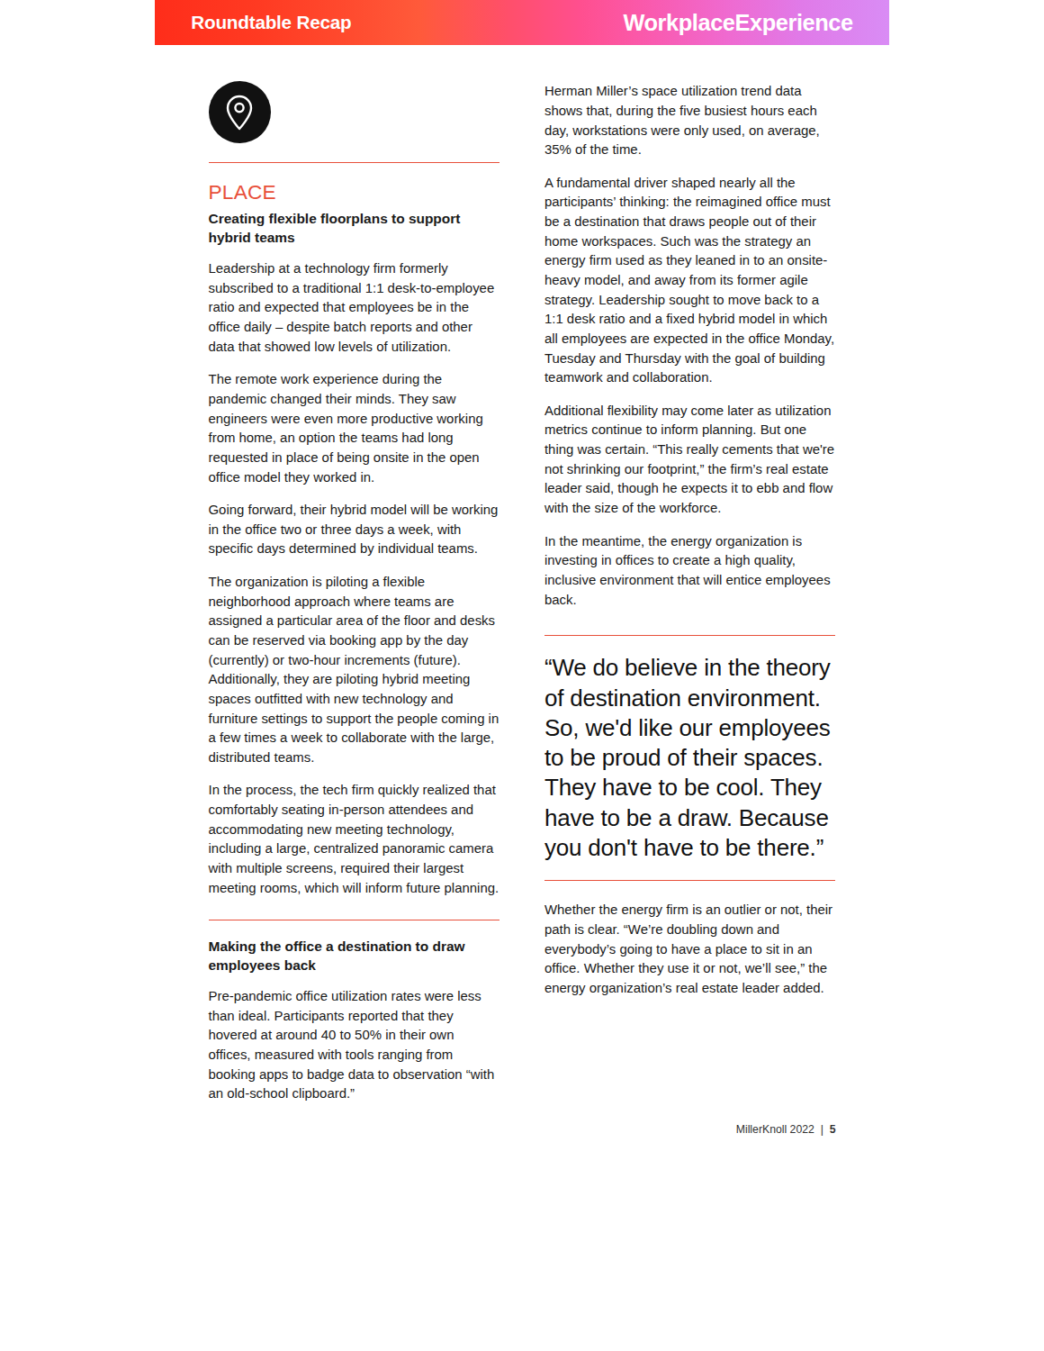Roundtable Recap
WorkplaceExperience
PLACE
Creating flexible floorplans to support hybrid teams
Leadership at a technology firm formerly subscribed to a traditional 1:1 desk-to-employee ratio and expected that employees be in the office daily – despite batch reports and other data that showed low levels of utilization.
The remote work experience during the pandemic changed their minds. They saw engineers were even more productive working from home, an option the teams had long requested in place of being onsite in the open office model they worked in.
Going forward, their hybrid model will be working in the office two or three days a week, with specific days determined by individual teams.
The organization is piloting a flexible neighborhood approach where teams are assigned a particular area of the floor and desks can be reserved via booking app by the day (currently) or two-hour increments (future). Additionally, they are piloting hybrid meeting spaces outfitted with new technology and furniture settings to support the people coming in a few times a week to collaborate with the large, distributed teams.
In the process, the tech firm quickly realized that comfortably seating in-person attendees and accommodating new meeting technology, including a large, centralized panoramic camera with multiple screens, required their largest meeting rooms, which will inform future planning.
Making the office a destination to draw employees back
Pre-pandemic office utilization rates were less than ideal. Participants reported that they hovered at around 40 to 50% in their own offices, measured with tools ranging from booking apps to badge data to observation “with an old-school clipboard.”
Herman Miller’s space utilization trend data shows that, during the five busiest hours each day, workstations were only used, on average, 35% of the time.
A fundamental driver shaped nearly all the participants’ thinking: the reimagined office must be a destination that draws people out of their home workspaces. Such was the strategy an energy firm used as they leaned in to an onsite-heavy model, and away from its former agile strategy. Leadership sought to move back to a 1:1 desk ratio and a fixed hybrid model in which all employees are expected in the office Monday, Tuesday and Thursday with the goal of building teamwork and collaboration.
Additional flexibility may come later as utilization metrics continue to inform planning. But one thing was certain. “This really cements that we're not shrinking our footprint,” the firm’s real estate leader said, though he expects it to ebb and flow with the size of the workforce.
In the meantime, the energy organization is investing in offices to create a high quality, inclusive environment that will entice employees back.
“We do believe in the theory of destination environment. So, we'd like our employees to be proud of their spaces. They have to be cool. They have to be a draw. Because you don't have to be there.”
Whether the energy firm is an outlier or not, their path is clear. “We’re doubling down and everybody’s going to have a place to sit in an office. Whether they use it or not, we’ll see,” the energy organization’s real estate leader added.
MillerKnoll 2022 | 5